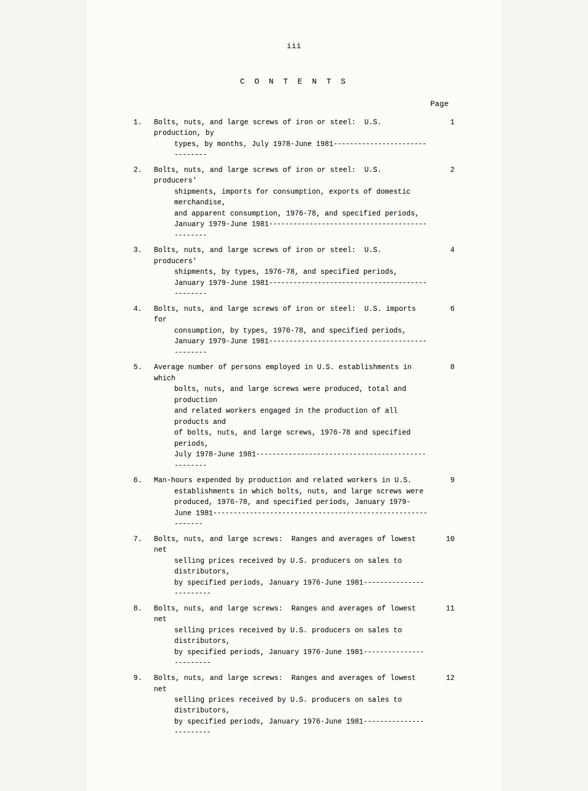iii
C O N T E N T S
Page
| 1. | Bolts, nuts, and large screws of iron or steel: U.S. production, by types, by months, July 1978-June 1981 ------------------------------- | 1 |
| 2. | Bolts, nuts, and large screws of iron or steel: U.S. producers' shipments, imports for consumption, exports of domestic merchandise, and apparent consumption, 1976-78, and specified periods, January 1979-June 1981 ----------------------------------------------- | 2 |
| 3. | Bolts, nuts, and large screws of iron or steel: U.S. producers' shipments, by types, 1976-78, and specified periods, January 1979-June 1981 ----------------------------------------------- | 4 |
| 4. | Bolts, nuts, and large screws of iron or steel: U.S. imports for consumption, by types, 1976-78, and specified periods, January 1979-June 1981 ----------------------------------------------- | 6 |
| 5. | Average number of persons employed in U.S. establishments in which bolts, nuts, and large screws were produced, total and production and related workers engaged in the production of all products and of bolts, nuts, and large screws, 1976-78 and specified periods, July 1978-June 1981 -------------------------------------------------- | 8 |
| 6. | Man-hours expended by production and related workers in U.S. establishments in which bolts, nuts, and large screws were produced, 1976-78, and specified periods, January 1979- June 1981 ------------------------------------------------------------ | 9 |
| 7. | Bolts, nuts, and large screws: Ranges and averages of lowest net selling prices received by U.S. producers on sales to distributors, by specified periods, January 1976-June 1981 ------------------------ | 10 |
| 8. | Bolts, nuts, and large screws: Ranges and averages of lowest net selling prices received by U.S. producers on sales to distributors, by specified periods, January 1976-June 1981 ------------------------ | 11 |
| 9. | Bolts, nuts, and large screws: Ranges and averages of lowest net selling prices received by U.S. producers on sales to distributors, by specified periods, January 1976-June 1981 ------------------------ | 12 |